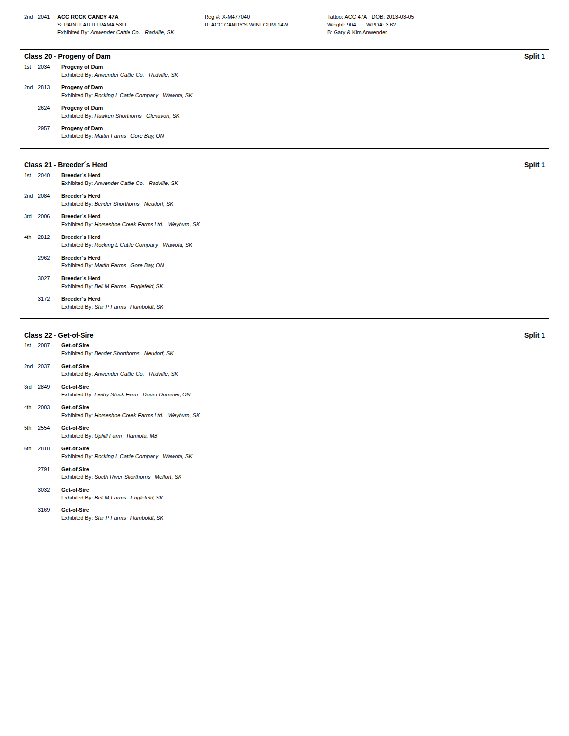| 2nd | 2041 | ACC ROCK CANDY 47A | Reg #: X-M477040 | Tattoo: ACC 47A DOB: 2013-03-05 |
| | | S: PAINTEARTH RAMA 53U | D: ACC CANDY'S WINEGUM 14W | Weight: 904 WPDA: 3.62 |
| | | Exhibited By: Anwender Cattle Co. Radville, SK | B: Gary & Kim Anwender |
Class 20 - Progeny of Dam Split 1
| 1st | 2034 | Progeny of Dam Exhibited By: Anwender Cattle Co. Radville, SK |
| 2nd | 2813 | Progeny of Dam Exhibited By: Rocking L Cattle Company Wawota, SK |
| | 2624 | Progeny of Dam Exhibited By: Hawken Shorthorns Glenavon, SK |
| | 2957 | Progeny of Dam Exhibited By: Martin Farms Gore Bay, ON |
Class 21 - Breeder´s Herd Split 1
| 1st | 2040 | Breeder´s Herd Exhibited By: Anwender Cattle Co. Radville, SK |
| 2nd | 2084 | Breeder´s Herd Exhibited By: Bender Shorthorns Neudorf, SK |
| 3rd | 2006 | Breeder´s Herd Exhibited By: Horseshoe Creek Farms Ltd. Weyburn, SK |
| 4th | 2812 | Breeder´s Herd Exhibited By: Rocking L Cattle Company Wawota, SK |
| | 2962 | Breeder´s Herd Exhibited By: Martin Farms Gore Bay, ON |
| | 3027 | Breeder´s Herd Exhibited By: Bell M Farms Englefeld, SK |
| | 3172 | Breeder´s Herd Exhibited By: Star P Farms Humboldt, SK |
Class 22 - Get-of-Sire Split 1
| 1st | 2087 | Get-of-Sire Exhibited By: Bender Shorthorns Neudorf, SK |
| 2nd | 2037 | Get-of-Sire Exhibited By: Anwender Cattle Co. Radville, SK |
| 3rd | 2849 | Get-of-Sire Exhibited By: Leahy Stock Farm Douro-Dummer, ON |
| 4th | 2003 | Get-of-Sire Exhibited By: Horseshoe Creek Farms Ltd. Weyburn, SK |
| 5th | 2554 | Get-of-Sire Exhibited By: Uphill Farm Hamiota, MB |
| 6th | 2818 | Get-of-Sire Exhibited By: Rocking L Cattle Company Wawota, SK |
| | 2791 | Get-of-Sire Exhibited By: South River Shorthorns Melfort, SK |
| | 3032 | Get-of-Sire Exhibited By: Bell M Farms Englefeld, SK |
| | 3169 | Get-of-Sire Exhibited By: Star P Farms Humboldt, SK |